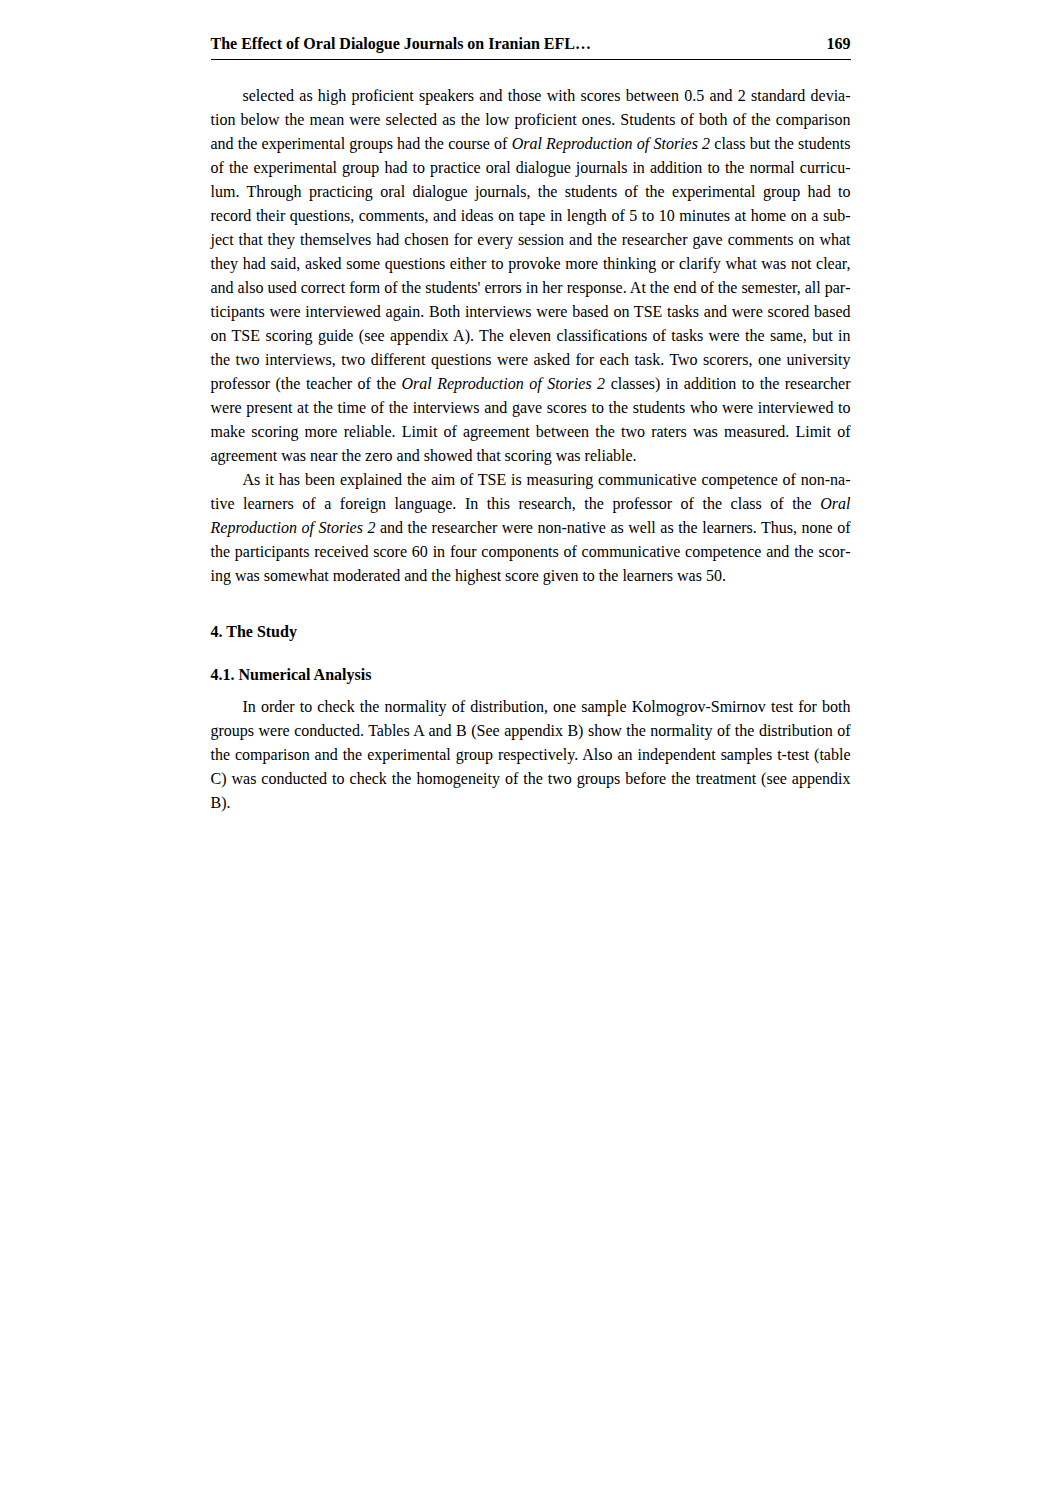The Effect of Oral Dialogue Journals on Iranian EFL… 169
selected as high proficient speakers and those with scores between 0.5 and 2 standard deviation below the mean were selected as the low proficient ones. Students of both of the comparison and the experimental groups had the course of Oral Reproduction of Stories 2 class but the students of the experimental group had to practice oral dialogue journals in addition to the normal curriculum. Through practicing oral dialogue journals, the students of the experimental group had to record their questions, comments, and ideas on tape in length of 5 to 10 minutes at home on a subject that they themselves had chosen for every session and the researcher gave comments on what they had said, asked some questions either to provoke more thinking or clarify what was not clear, and also used correct form of the students' errors in her response. At the end of the semester, all participants were interviewed again. Both interviews were based on TSE tasks and were scored based on TSE scoring guide (see appendix A). The eleven classifications of tasks were the same, but in the two interviews, two different questions were asked for each task. Two scorers, one university professor (the teacher of the Oral Reproduction of Stories 2 classes) in addition to the researcher were present at the time of the interviews and gave scores to the students who were interviewed to make scoring more reliable. Limit of agreement between the two raters was measured. Limit of agreement was near the zero and showed that scoring was reliable.
As it has been explained the aim of TSE is measuring communicative competence of non-native learners of a foreign language. In this research, the professor of the class of the Oral Reproduction of Stories 2 and the researcher were non-native as well as the learners. Thus, none of the participants received score 60 in four components of communicative competence and the scoring was somewhat moderated and the highest score given to the learners was 50.
4. The Study
4.1. Numerical Analysis
In order to check the normality of distribution, one sample Kolmogrov-Smirnov test for both groups were conducted. Tables A and B (See appendix B) show the normality of the distribution of the comparison and the experimental group respectively. Also an independent samples t-test (table C) was conducted to check the homogeneity of the two groups before the treatment (see appendix B).